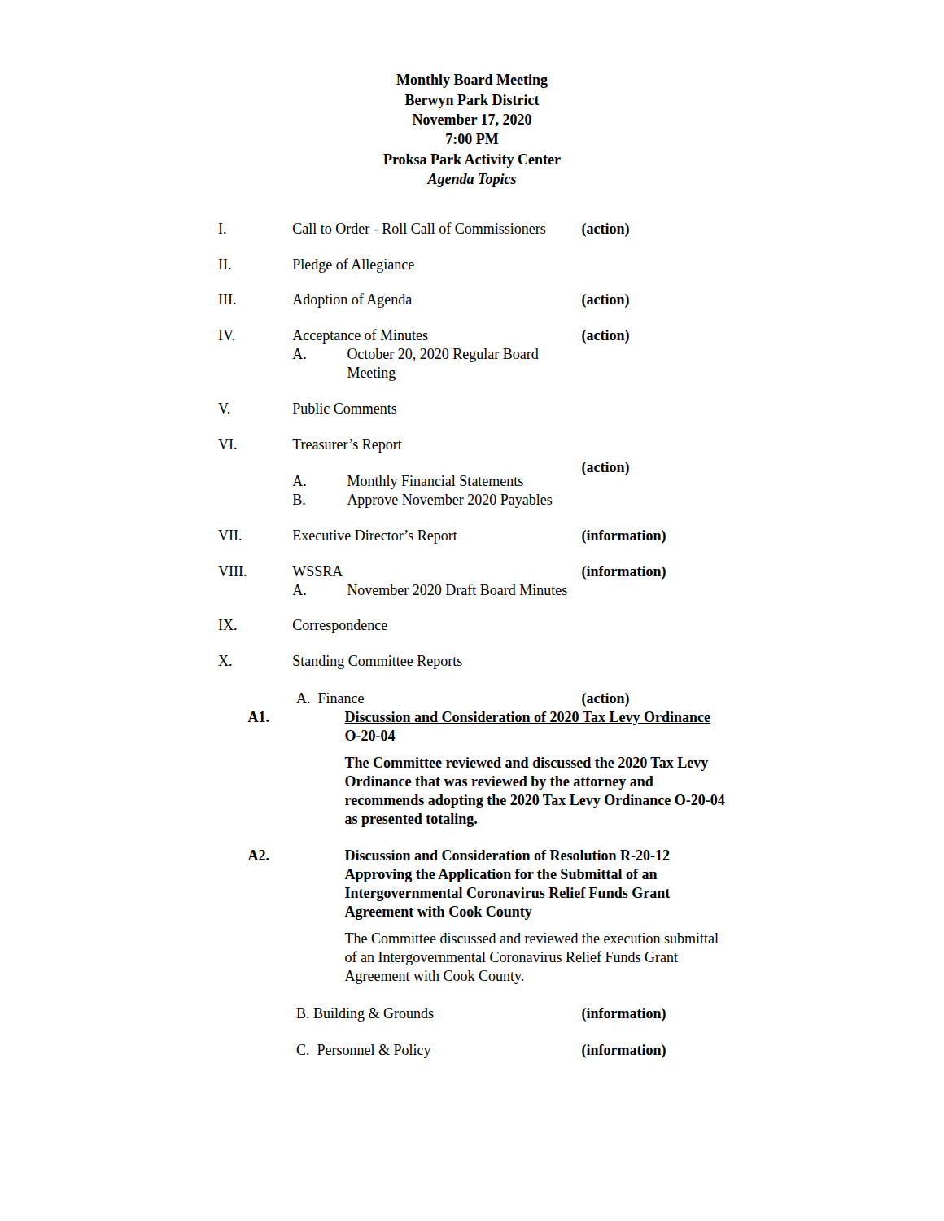Monthly Board Meeting
Berwyn Park District
November 17, 2020
7:00 PM
Proksa Park Activity Center
Agenda Topics
| I. | Call to Order - Roll Call of Commissioners | (action) |
| II. | Pledge of Allegiance | |
| III. | Adoption of Agenda | (action) |
| IV. | Acceptance of Minutes A. October 20, 2020 Regular Board Meeting | (action) |
| V. | Public Comments | |
| VI. | Treasurer’s Report A. Monthly Financial Statements B. Approve November 2020 Payables | (action) |
| VII. | Executive Director’s Report | (information) |
| VIII. | WSSRA A. November 2020 Draft Board Minutes | (information) |
| IX. | Correspondence | |
| X. | Standing Committee Reports A. Finance (action) A1. Discussion and Consideration of 2020 Tax Levy Ordinance O-20-04 The Committee reviewed and discussed the 2020 Tax Levy Ordinance that was reviewed by the attorney and recommends adopting the 2020 Tax Levy Ordinance O-20-04 as presented totaling. A2. Discussion and Consideration of Resolution R-20-12 Approving the Application for the Submittal of an Intergovernmental Coronavirus Relief Funds Grant Agreement with Cook County The Committee discussed and reviewed the execution submittal of an Intergovernmental Coronavirus Relief Funds Grant Agreement with Cook County. B. Building & Grounds (information) C. Personnel & Policy (information) |